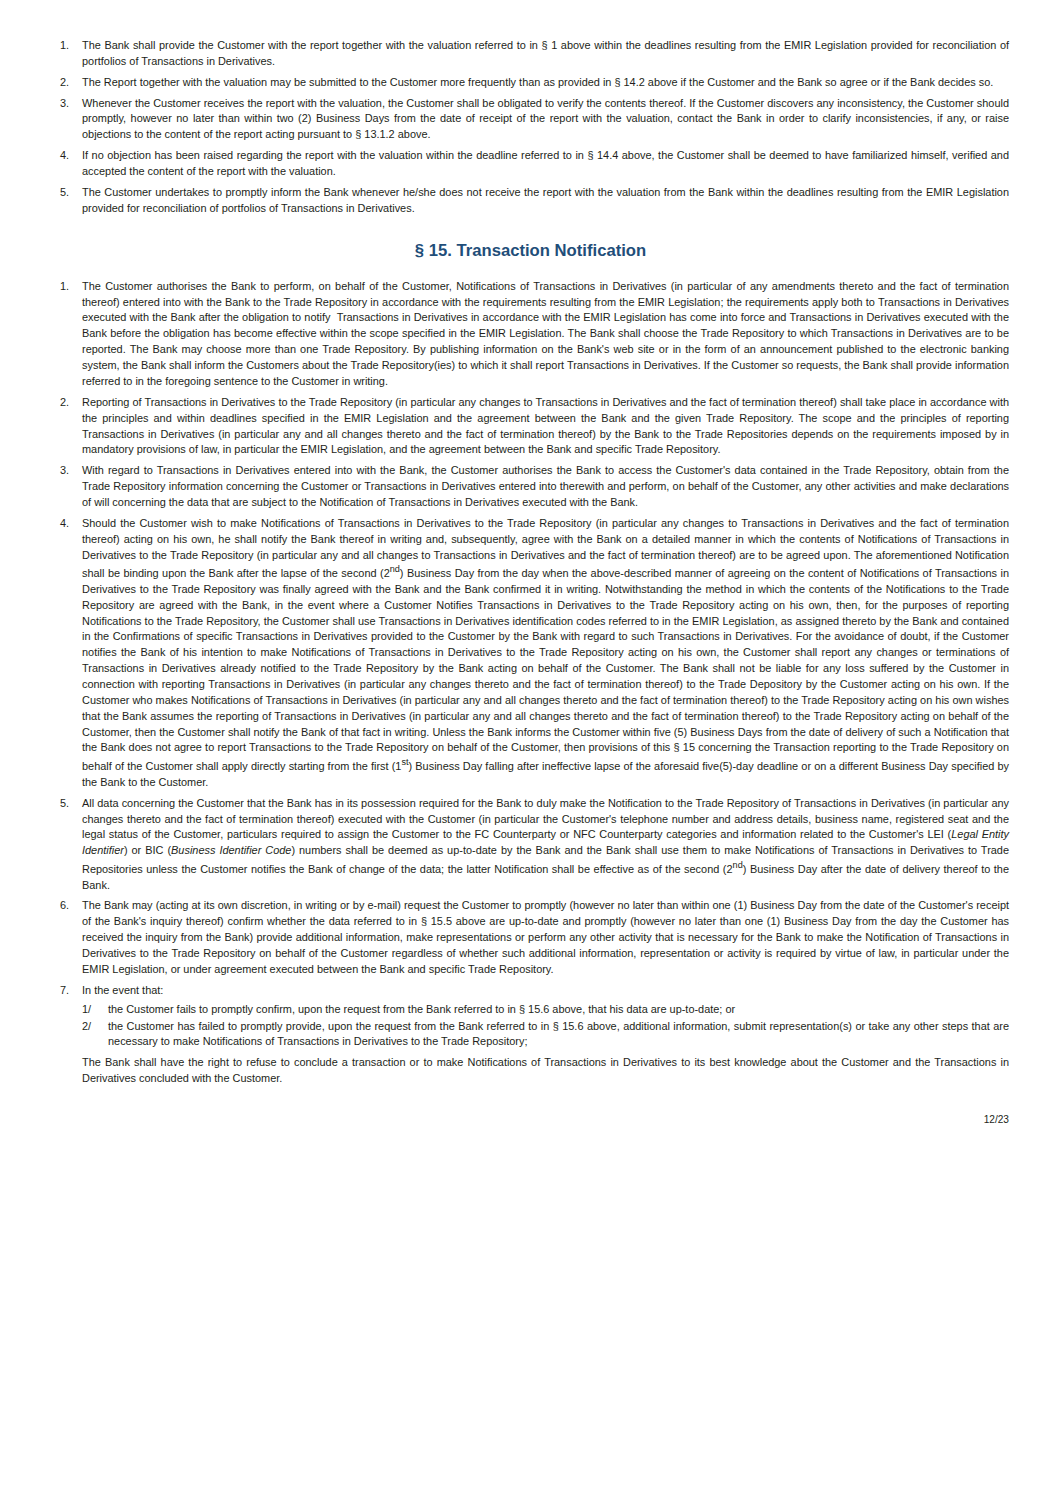The Bank shall provide the Customer with the report together with the valuation referred to in § 1 above within the deadlines resulting from the EMIR Legislation provided for reconciliation of portfolios of Transactions in Derivatives.
The Report together with the valuation may be submitted to the Customer more frequently than as provided in § 14.2 above if the Customer and the Bank so agree or if the Bank decides so.
Whenever the Customer receives the report with the valuation, the Customer shall be obligated to verify the contents thereof. If the Customer discovers any inconsistency, the Customer should promptly, however no later than within two (2) Business Days from the date of receipt of the report with the valuation, contact the Bank in order to clarify inconsistencies, if any, or raise objections to the content of the report acting pursuant to § 13.1.2 above.
If no objection has been raised regarding the report with the valuation within the deadline referred to in § 14.4 above, the Customer shall be deemed to have familiarized himself, verified and accepted the content of the report with the valuation.
The Customer undertakes to promptly inform the Bank whenever he/she does not receive the report with the valuation from the Bank within the deadlines resulting from the EMIR Legislation provided for reconciliation of portfolios of Transactions in Derivatives.
§ 15. Transaction Notification
The Customer authorises the Bank to perform, on behalf of the Customer, Notifications of Transactions in Derivatives (in particular of any amendments thereto and the fact of termination thereof) entered into with the Bank to the Trade Repository in accordance with the requirements resulting from the EMIR Legislation; the requirements apply both to Transactions in Derivatives executed with the Bank after the obligation to notify Transactions in Derivatives in accordance with the EMIR Legislation has come into force and Transactions in Derivatives executed with the Bank before the obligation has become effective within the scope specified in the EMIR Legislation. The Bank shall choose the Trade Repository to which Transactions in Derivatives are to be reported. The Bank may choose more than one Trade Repository. By publishing information on the Bank's web site or in the form of an announcement published to the electronic banking system, the Bank shall inform the Customers about the Trade Repository(ies) to which it shall report Transactions in Derivatives. If the Customer so requests, the Bank shall provide information referred to in the foregoing sentence to the Customer in writing.
Reporting of Transactions in Derivatives to the Trade Repository (in particular any changes to Transactions in Derivatives and the fact of termination thereof) shall take place in accordance with the principles and within deadlines specified in the EMIR Legislation and the agreement between the Bank and the given Trade Repository. The scope and the principles of reporting Transactions in Derivatives (in particular any and all changes thereto and the fact of termination thereof) by the Bank to the Trade Repositories depends on the requirements imposed by in mandatory provisions of law, in particular the EMIR Legislation, and the agreement between the Bank and specific Trade Repository.
With regard to Transactions in Derivatives entered into with the Bank, the Customer authorises the Bank to access the Customer's data contained in the Trade Repository, obtain from the Trade Repository information concerning the Customer or Transactions in Derivatives entered into therewith and perform, on behalf of the Customer, any other activities and make declarations of will concerning the data that are subject to the Notification of Transactions in Derivatives executed with the Bank.
Should the Customer wish to make Notifications of Transactions in Derivatives to the Trade Repository (in particular any changes to Transactions in Derivatives and the fact of termination thereof) acting on his own, he shall notify the Bank thereof in writing and, subsequently, agree with the Bank on a detailed manner in which the contents of Notifications of Transactions in Derivatives to the Trade Repository (in particular any and all changes to Transactions in Derivatives and the fact of termination thereof) are to be agreed upon. The aforementioned Notification shall be binding upon the Bank after the lapse of the second (2nd) Business Day from the day when the above-described manner of agreeing on the content of Notifications of Transactions in Derivatives to the Trade Repository was finally agreed with the Bank and the Bank confirmed it in writing. Notwithstanding the method in which the contents of the Notifications to the Trade Repository are agreed with the Bank, in the event where a Customer Notifies Transactions in Derivatives to the Trade Repository acting on his own, then, for the purposes of reporting Notifications to the Trade Repository, the Customer shall use Transactions in Derivatives identification codes referred to in the EMIR Legislation, as assigned thereto by the Bank and contained in the Confirmations of specific Transactions in Derivatives provided to the Customer by the Bank with regard to such Transactions in Derivatives. For the avoidance of doubt, if the Customer notifies the Bank of his intention to make Notifications of Transactions in Derivatives to the Trade Repository acting on his own, the Customer shall report any changes or terminations of Transactions in Derivatives already notified to the Trade Repository by the Bank acting on behalf of the Customer. The Bank shall not be liable for any loss suffered by the Customer in connection with reporting Transactions in Derivatives (in particular any changes thereto and the fact of termination thereof) to the Trade Depository by the Customer acting on his own. If the Customer who makes Notifications of Transactions in Derivatives (in particular any and all changes thereto and the fact of termination thereof) to the Trade Repository acting on his own wishes that the Bank assumes the reporting of Transactions in Derivatives (in particular any and all changes thereto and the fact of termination thereof) to the Trade Repository acting on behalf of the Customer, then the Customer shall notify the Bank of that fact in writing. Unless the Bank informs the Customer within five (5) Business Days from the date of delivery of such a Notification that the Bank does not agree to report Transactions to the Trade Repository on behalf of the Customer, then provisions of this § 15 concerning the Transaction reporting to the Trade Repository on behalf of the Customer shall apply directly starting from the first (1st) Business Day falling after ineffective lapse of the aforesaid five(5)-day deadline or on a different Business Day specified by the Bank to the Customer.
All data concerning the Customer that the Bank has in its possession required for the Bank to duly make the Notification to the Trade Repository of Transactions in Derivatives (in particular any changes thereto and the fact of termination thereof) executed with the Customer (in particular the Customer's telephone number and address details, business name, registered seat and the legal status of the Customer, particulars required to assign the Customer to the FC Counterparty or NFC Counterparty categories and information related to the Customer's LEI (Legal Entity Identifier) or BIC (Business Identifier Code) numbers shall be deemed as up-to-date by the Bank and the Bank shall use them to make Notifications of Transactions in Derivatives to Trade Repositories unless the Customer notifies the Bank of change of the data; the latter Notification shall be effective as of the second (2nd) Business Day after the date of delivery thereof to the Bank.
The Bank may (acting at its own discretion, in writing or by e-mail) request the Customer to promptly (however no later than within one (1) Business Day from the date of the Customer's receipt of the Bank's inquiry thereof) confirm whether the data referred to in § 15.5 above are up-to-date and promptly (however no later than one (1) Business Day from the day the Customer has received the inquiry from the Bank) provide additional information, make representations or perform any other activity that is necessary for the Bank to make the Notification of Transactions in Derivatives to the Trade Repository on behalf of the Customer regardless of whether such additional information, representation or activity is required by virtue of law, in particular under the EMIR Legislation, or under agreement executed between the Bank and specific Trade Repository.
In the event that:
1/the Customer fails to promptly confirm, upon the request from the Bank referred to in § 15.6 above, that his data are up-to-date; or
2/the Customer has failed to promptly provide, upon the request from the Bank referred to in § 15.6 above, additional information, submit representation(s) or take any other steps that are necessary to make Notifications of Transactions in Derivatives to the Trade Repository;
The Bank shall have the right to refuse to conclude a transaction or to make Notifications of Transactions in Derivatives to its best knowledge about the Customer and the Transactions in Derivatives concluded with the Customer.
12/23